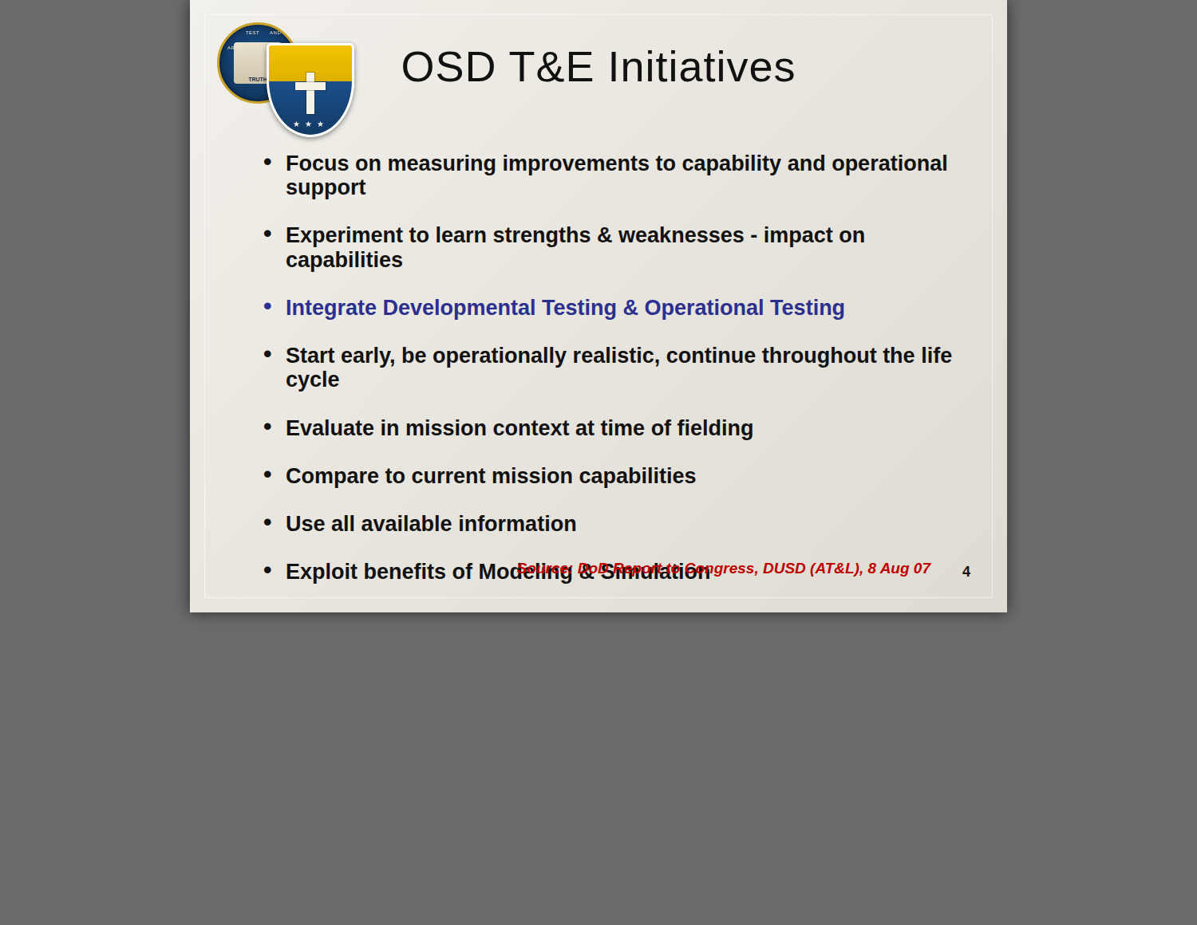TRUTH
ARMY TEST AND EVALUATION COMMAND
★★★
OSD T&E Initiatives
Focus on measuring improvements to capability and operational support
Experiment to learn strengths & weaknesses - impact on capabilities
Integrate Developmental Testing & Operational Testing
Start early, be operationally realistic, continue throughout the life cycle
Evaluate in mission context at time of fielding
Compare to current mission capabilities
Use all available information
Exploit benefits of Modeling & Simulation
Source: DoD Report to Congress, DUSD (AT&L), 8 Aug 07
4